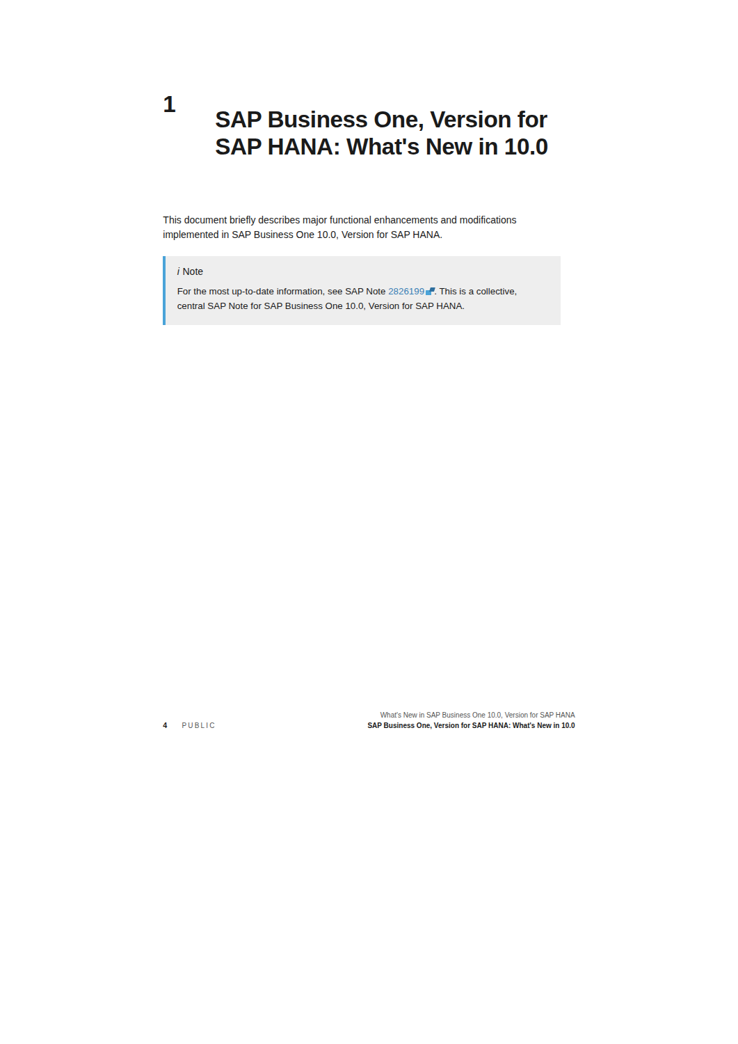1
SAP Business One, Version for SAP HANA: What's New in 10.0
This document briefly describes major functional enhancements and modifications implemented in SAP Business One 10.0, Version for SAP HANA.
i Note
For the most up-to-date information, see SAP Note 2826199 . This is a collective, central SAP Note for SAP Business One 10.0, Version for SAP HANA.
4 PUBLIC
What's New in SAP Business One 10.0, Version for SAP HANA
SAP Business One, Version for SAP HANA: What's New in 10.0